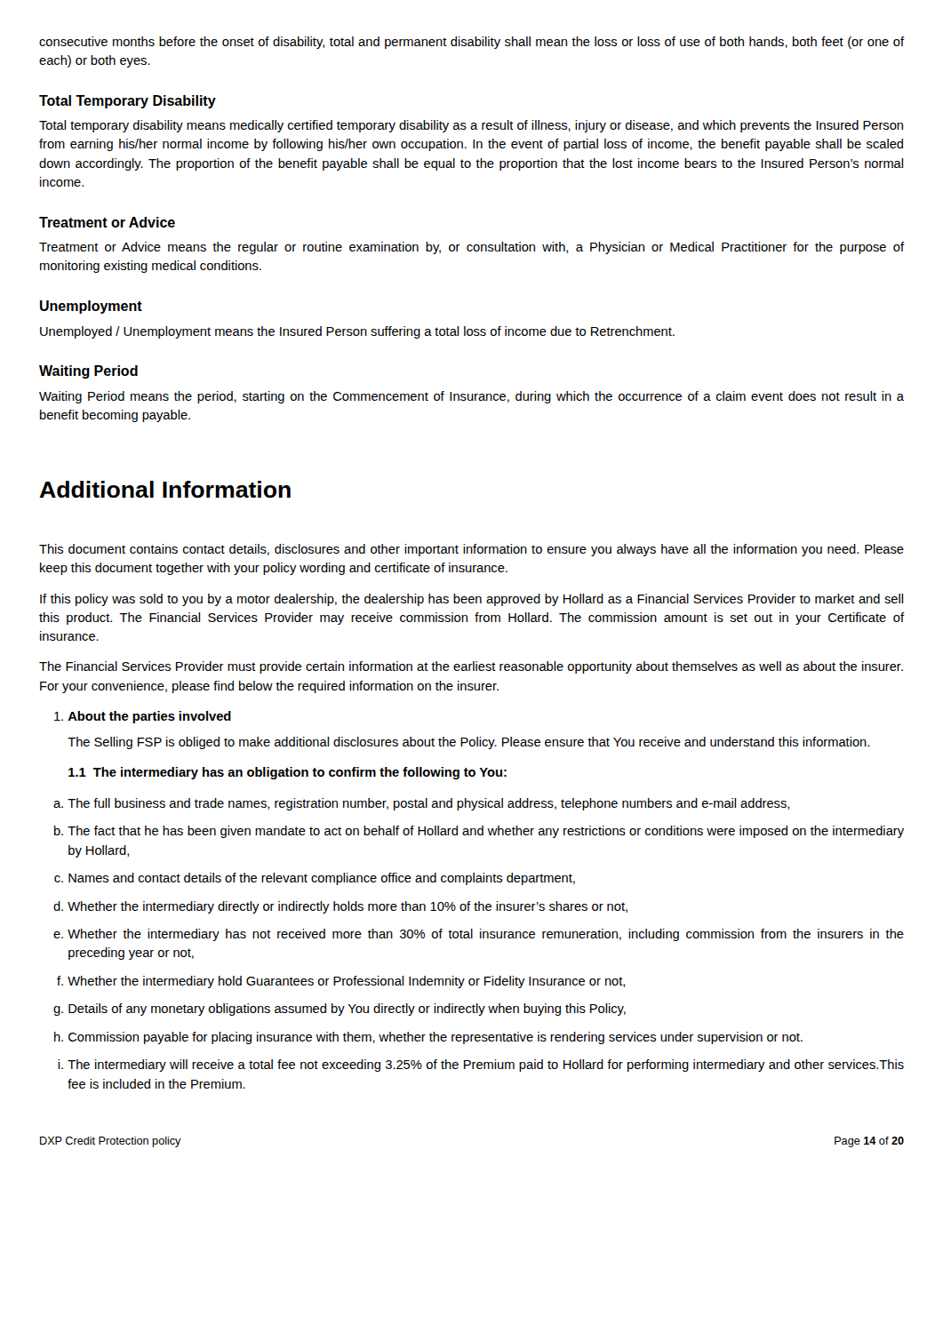consecutive months before the onset of disability, total and permanent disability shall mean the loss or loss of use of both hands, both feet (or one of each) or both eyes.
Total Temporary Disability
Total temporary disability means medically certified temporary disability as a result of illness, injury or disease, and which prevents the Insured Person from earning his/her normal income by following his/her own occupation. In the event of partial loss of income, the benefit payable shall be scaled down accordingly. The proportion of the benefit payable shall be equal to the proportion that the lost income bears to the Insured Person’s normal income.
Treatment or Advice
Treatment or Advice means the regular or routine examination by, or consultation with, a Physician or Medical Practitioner for the purpose of monitoring existing medical conditions.
Unemployment
Unemployed / Unemployment means the Insured Person suffering a total loss of income due to Retrenchment.
Waiting Period
Waiting Period means the period, starting on the Commencement of Insurance, during which the occurrence of a claim event does not result in a benefit becoming payable.
Additional Information
This document contains contact details, disclosures and other important information to ensure you always have all the information you need. Please keep this document together with your policy wording and certificate of insurance.
If this policy was sold to you by a motor dealership, the dealership has been approved by Hollard as a Financial Services Provider to market and sell this product. The Financial Services Provider may receive commission from Hollard. The commission amount is set out in your Certificate of insurance.
The Financial Services Provider must provide certain information at the earliest reasonable opportunity about themselves as well as about the insurer. For your convenience, please find below the required information on the insurer.
About the parties involved
The Selling FSP is obliged to make additional disclosures about the Policy. Please ensure that You receive and understand this information.
1.1 The intermediary has an obligation to confirm the following to You:
The full business and trade names, registration number, postal and physical address, telephone numbers and e-mail address,
The fact that he has been given mandate to act on behalf of Hollard and whether any restrictions or conditions were imposed on the intermediary by Hollard,
Names and contact details of the relevant compliance office and complaints department,
Whether the intermediary directly or indirectly holds more than 10% of the insurer’s shares or not,
Whether the intermediary has not received more than 30% of total insurance remuneration, including commission from the insurers in the preceding year or not,
Whether the intermediary hold Guarantees or Professional Indemnity or Fidelity Insurance or not,
Details of any monetary obligations assumed by You directly or indirectly when buying this Policy,
Commission payable for placing insurance with them, whether the representative is rendering services under supervision or not.
The intermediary will receive a total fee not exceeding 3.25% of the Premium paid to Hollard for performing intermediary and other services.This fee is included in the Premium.
DXP Credit Protection policy Page 14 of 20